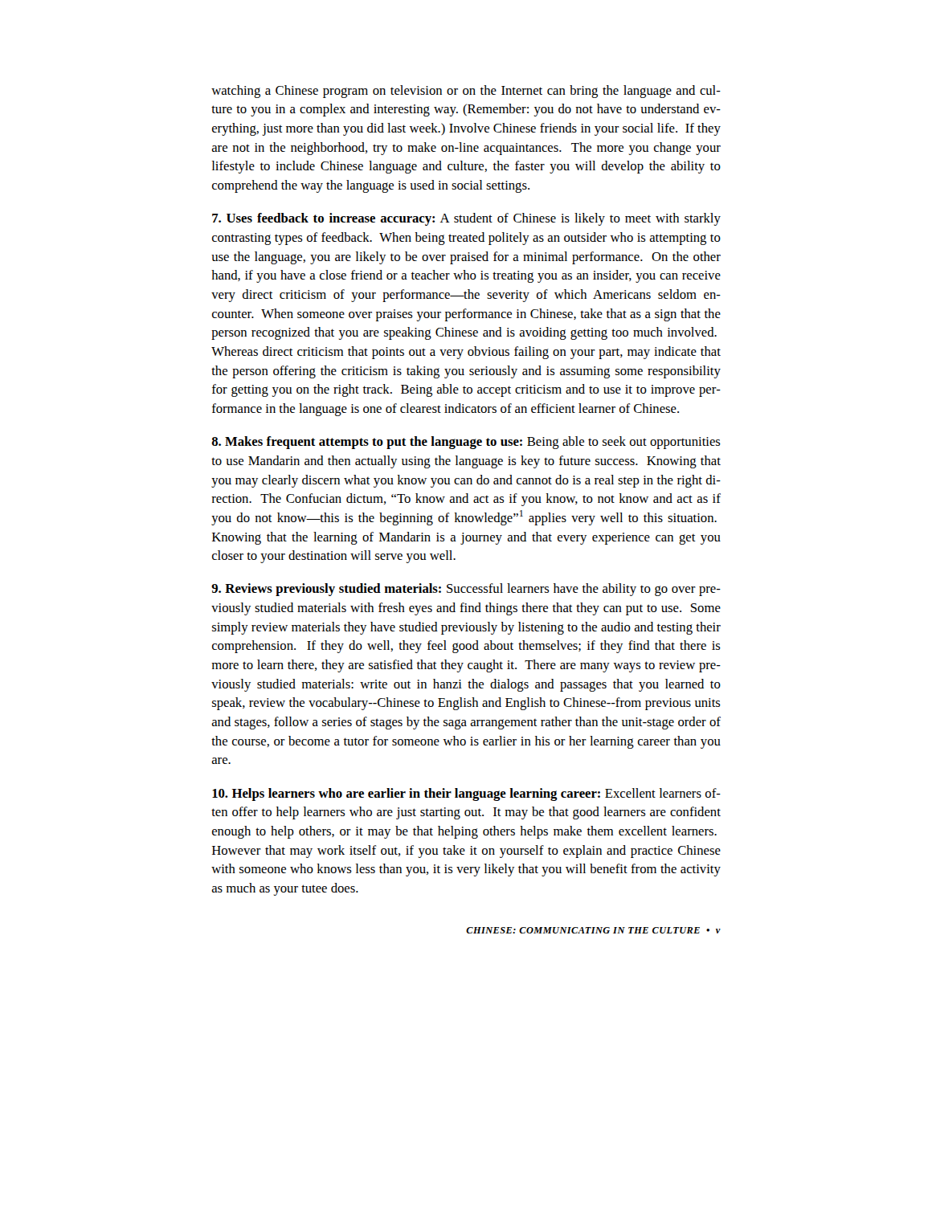watching a Chinese program on television or on the Internet can bring the language and culture to you in a complex and interesting way. (Remember: you do not have to understand everything, just more than you did last week.) Involve Chinese friends in your social life. If they are not in the neighborhood, try to make on-line acquaintances. The more you change your lifestyle to include Chinese language and culture, the faster you will develop the ability to comprehend the way the language is used in social settings.
7. Uses feedback to increase accuracy: A student of Chinese is likely to meet with starkly contrasting types of feedback. When being treated politely as an outsider who is attempting to use the language, you are likely to be over praised for a minimal performance. On the other hand, if you have a close friend or a teacher who is treating you as an insider, you can receive very direct criticism of your performance—the severity of which Americans seldom encounter. When someone over praises your performance in Chinese, take that as a sign that the person recognized that you are speaking Chinese and is avoiding getting too much involved. Whereas direct criticism that points out a very obvious failing on your part, may indicate that the person offering the criticism is taking you seriously and is assuming some responsibility for getting you on the right track. Being able to accept criticism and to use it to improve performance in the language is one of clearest indicators of an efficient learner of Chinese.
8. Makes frequent attempts to put the language to use: Being able to seek out opportunities to use Mandarin and then actually using the language is key to future success. Knowing that you may clearly discern what you know you can do and cannot do is a real step in the right direction. The Confucian dictum, “To know and act as if you know, to not know and act as if you do not know—this is the beginning of knowledge”1 applies very well to this situation. Knowing that the learning of Mandarin is a journey and that every experience can get you closer to your destination will serve you well.
9. Reviews previously studied materials: Successful learners have the ability to go over previously studied materials with fresh eyes and find things there that they can put to use. Some simply review materials they have studied previously by listening to the audio and testing their comprehension. If they do well, they feel good about themselves; if they find that there is more to learn there, they are satisfied that they caught it. There are many ways to review previously studied materials: write out in hanzi the dialogs and passages that you learned to speak, review the vocabulary--Chinese to English and English to Chinese--from previous units and stages, follow a series of stages by the saga arrangement rather than the unit-stage order of the course, or become a tutor for someone who is earlier in his or her learning career than you are.
10. Helps learners who are earlier in their language learning career: Excellent learners often offer to help learners who are just starting out. It may be that good learners are confident enough to help others, or it may be that helping others helps make them excellent learners. However that may work itself out, if you take it on yourself to explain and practice Chinese with someone who knows less than you, it is very likely that you will benefit from the activity as much as your tutee does.
CHINESE: COMMUNICATING IN THE CULTURE • v